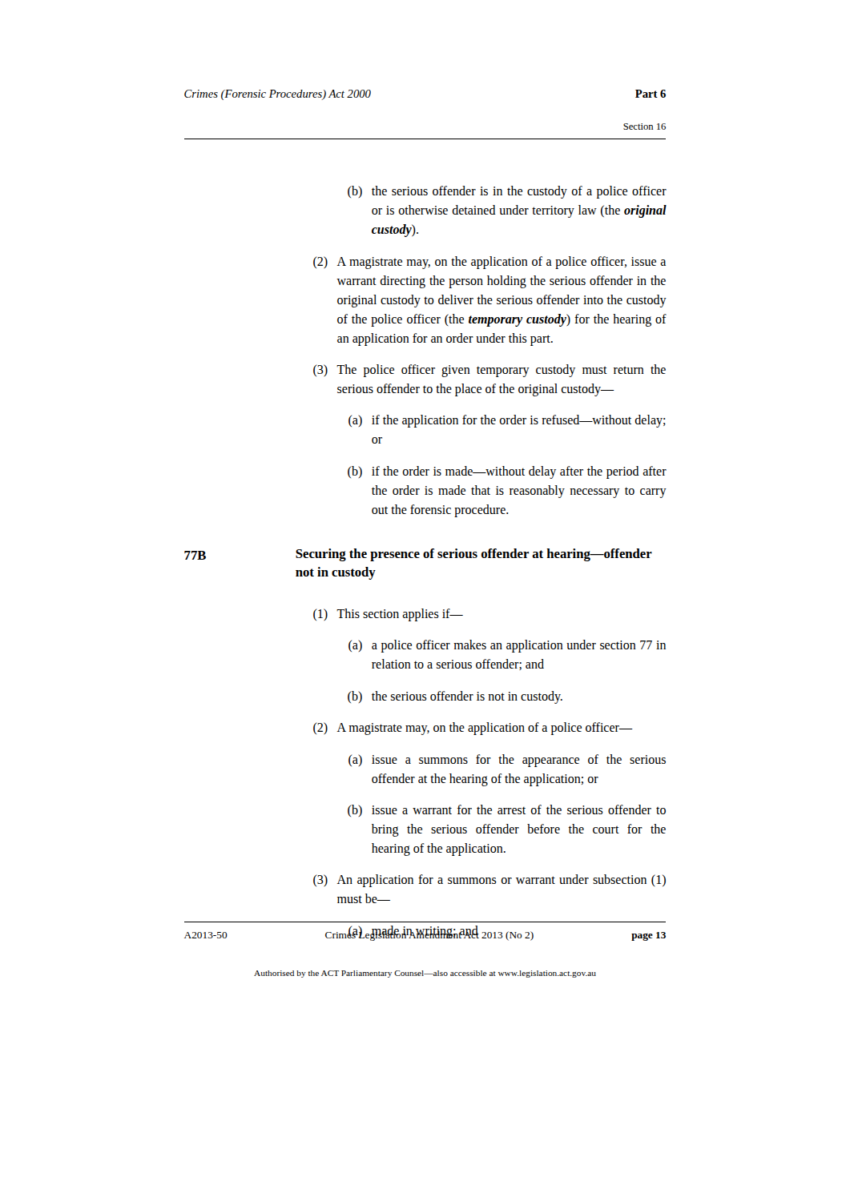Crimes (Forensic Procedures) Act 2000 Part 6
Section 16
(b) the serious offender is in the custody of a police officer or is otherwise detained under territory law (the original custody).
(2) A magistrate may, on the application of a police officer, issue a warrant directing the person holding the serious offender in the original custody to deliver the serious offender into the custody of the police officer (the temporary custody) for the hearing of an application for an order under this part.
(3) The police officer given temporary custody must return the serious offender to the place of the original custody—
(a) if the application for the order is refused—without delay; or
(b) if the order is made—without delay after the period after the order is made that is reasonably necessary to carry out the forensic procedure.
77B Securing the presence of serious offender at hearing—offender not in custody
(1) This section applies if—
(a) a police officer makes an application under section 77 in relation to a serious offender; and
(b) the serious offender is not in custody.
(2) A magistrate may, on the application of a police officer—
(a) issue a summons for the appearance of the serious offender at the hearing of the application; or
(b) issue a warrant for the arrest of the serious offender to bring the serious offender before the court for the hearing of the application.
(3) An application for a summons or warrant under subsection (1) must be—
(a) made in writing; and
A2013-50 Crimes Legislation Amendment Act 2013 (No 2) page 13
Authorised by the ACT Parliamentary Counsel—also accessible at www.legislation.act.gov.au